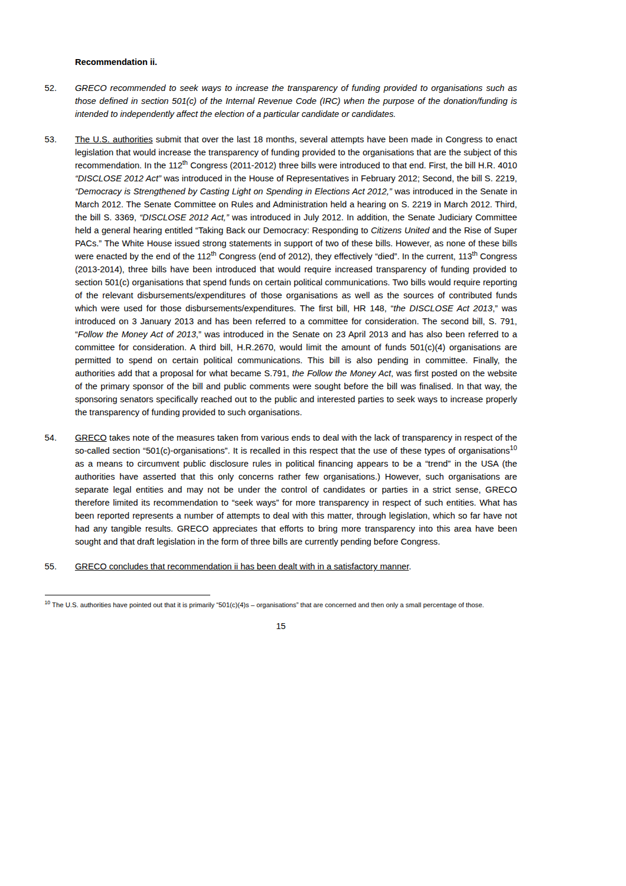Recommendation ii.
52.
GRECO recommended to seek ways to increase the transparency of funding provided to organisations such as those defined in section 501(c) of the Internal Revenue Code (IRC) when the purpose of the donation/funding is intended to independently affect the election of a particular candidate or candidates.
53.
The U.S. authorities submit that over the last 18 months, several attempts have been made in Congress to enact legislation that would increase the transparency of funding provided to the organisations that are the subject of this recommendation. In the 112th Congress (2011-2012) three bills were introduced to that end. First, the bill H.R. 4010 “DISCLOSE 2012 Act” was introduced in the House of Representatives in February 2012; Second, the bill S. 2219, “Democracy is Strengthened by Casting Light on Spending in Elections Act 2012,” was introduced in the Senate in March 2012. The Senate Committee on Rules and Administration held a hearing on S. 2219 in March 2012. Third, the bill S. 3369, “DISCLOSE 2012 Act,” was introduced in July 2012. In addition, the Senate Judiciary Committee held a general hearing entitled “Taking Back our Democracy: Responding to Citizens United and the Rise of Super PACs.” The White House issued strong statements in support of two of these bills. However, as none of these bills were enacted by the end of the 112th Congress (end of 2012), they effectively “died”. In the current, 113th Congress (2013-2014), three bills have been introduced that would require increased transparency of funding provided to section 501(c) organisations that spend funds on certain political communications. Two bills would require reporting of the relevant disbursements/expenditures of those organisations as well as the sources of contributed funds which were used for those disbursements/expenditures. The first bill, HR 148, “the DISCLOSE Act 2013,” was introduced on 3 January 2013 and has been referred to a committee for consideration. The second bill, S. 791, “Follow the Money Act of 2013,” was introduced in the Senate on 23 April 2013 and has also been referred to a committee for consideration. A third bill, H.R.2670, would limit the amount of funds 501(c)(4) organisations are permitted to spend on certain political communications. This bill is also pending in committee. Finally, the authorities add that a proposal for what became S.791, the Follow the Money Act, was first posted on the website of the primary sponsor of the bill and public comments were sought before the bill was finalised. In that way, the sponsoring senators specifically reached out to the public and interested parties to seek ways to increase properly the transparency of funding provided to such organisations.
54.
GRECO takes note of the measures taken from various ends to deal with the lack of transparency in respect of the so-called section “501(c)-organisations”. It is recalled in this respect that the use of these types of organisations10 as a means to circumvent public disclosure rules in political financing appears to be a “trend” in the USA (the authorities have asserted that this only concerns rather few organisations.) However, such organisations are separate legal entities and may not be under the control of candidates or parties in a strict sense, GRECO therefore limited its recommendation to “seek ways” for more transparency in respect of such entities. What has been reported represents a number of attempts to deal with this matter, through legislation, which so far have not had any tangible results. GRECO appreciates that efforts to bring more transparency into this area have been sought and that draft legislation in the form of three bills are currently pending before Congress.
55.
GRECO concludes that recommendation ii has been dealt with in a satisfactory manner.
10 The U.S. authorities have pointed out that it is primarily “501(c)(4)s – organisations” that are concerned and then only a small percentage of those.
15